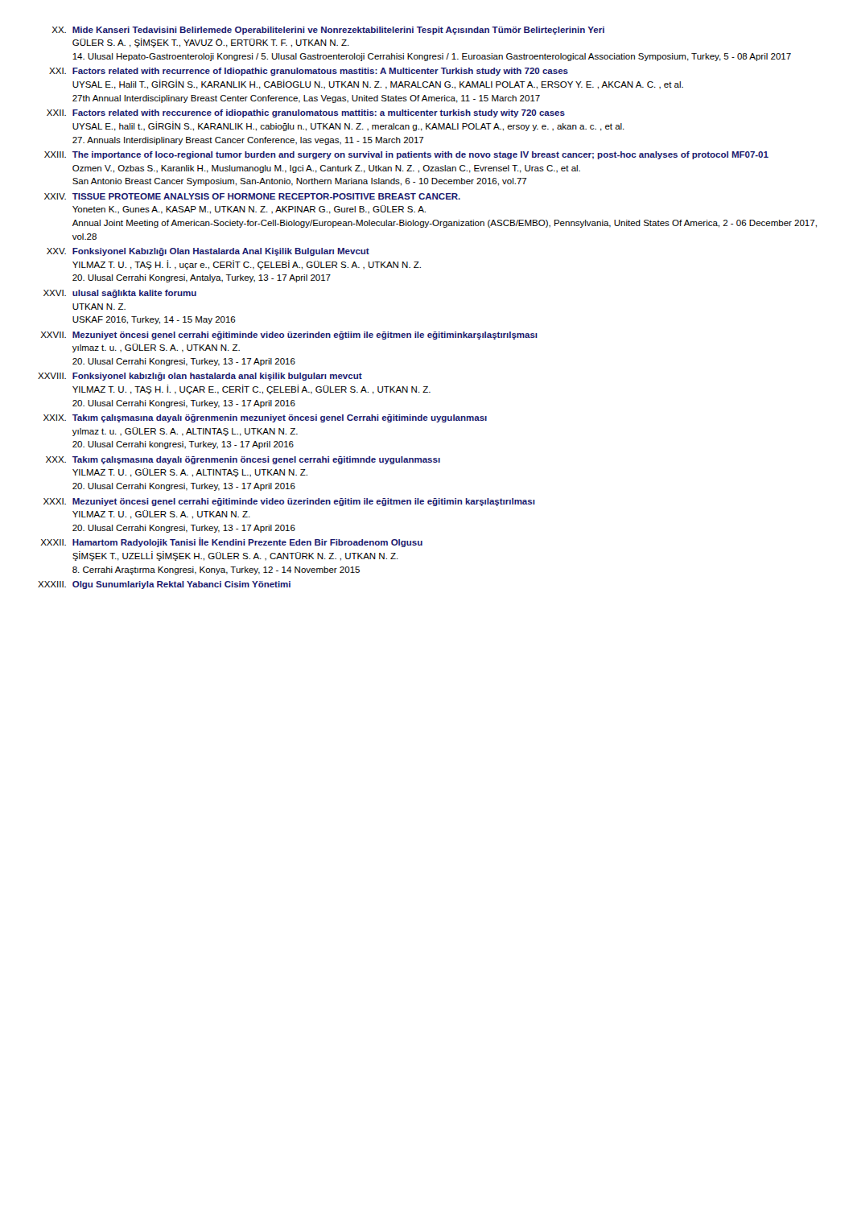XX.
Mide Kanseri Tedavisini Belirlemede Operabilitelerini ve Nonrezektabilitelerini Tespit Açısından Tümör Belirteçlerinin Yeri
GÜLER S. A. , ŞİMŞEK T., YAVUZ Ö., ERTÜRK T. F. , UTKAN N. Z.
14. Ulusal Hepato-Gastroenteroloji Kongresi / 5. Ulusal Gastroenteroloji Cerrahisi Kongresi / 1. Euroasian Gastroenterological Association Symposium, Turkey, 5 - 08 April 2017
XXI.
Factors related with recurrence of Idiopathic granulomatous mastitis: A Multicenter Turkish study with 720 cases
UYSAL E., Halil T., GİRGİN S., KARANLIK H., CABİOGLU N., UTKAN N. Z. , MARALCAN G., KAMALI POLAT A., ERSOY Y. E. , AKCAN A. C. , et al.
27th Annual Interdisciplinary Breast Center Conference, Las Vegas, United States Of America, 11 - 15 March 2017
XXII.
Factors related with reccurence of idiopathic granulomatous mattitis: a multicenter turkish study wity 720 cases
UYSAL E., halil t., GİRGİN S., KARANLIK H., cabioğlu n., UTKAN N. Z. , meralcan g., KAMALI POLAT A., ersoy y. e. , akan a. c. , et al.
27. Annuals Interdisiplinary Breast Cancer Conference, las vegas, 11 - 15 March 2017
XXIII.
The importance of loco-regional tumor burden and surgery on survival in patients with de novo stage IV breast cancer; post-hoc analyses of protocol MF07-01
Ozmen V., Ozbas S., Karanlik H., Muslumanoglu M., Igci A., Canturk Z., Utkan N. Z. , Ozaslan C., Evrensel T., Uras C., et al.
San Antonio Breast Cancer Symposium, San-Antonio, Northern Mariana Islands, 6 - 10 December 2016, vol.77
XXIV.
TISSUE PROTEOME ANALYSIS OF HORMONE RECEPTOR-POSITIVE BREAST CANCER.
Yoneten K., Gunes A., KASAP M., UTKAN N. Z. , AKPINAR G., Gurel B., GÜLER S. A.
Annual Joint Meeting of American-Society-for-Cell-Biology/European-Molecular-Biology-Organization (ASCB/EMBO), Pennsylvania, United States Of America, 2 - 06 December 2017, vol.28
XXV.
Fonksiyonel Kabızlığı Olan Hastalarda Anal Kişilik Bulguları Mevcut
YILMAZ T. U. , TAŞ H. İ. , uçar e., CERİT C., ÇELEBİ A., GÜLER S. A. , UTKAN N. Z.
20. Ulusal Cerrahi Kongresi, Antalya, Turkey, 13 - 17 April 2017
XXVI.
ulusal sağlıkta kalite forumu
UTKAN N. Z.
USKAF 2016, Turkey, 14 - 15 May 2016
XXVII.
Mezuniyet öncesi genel cerrahi eğitiminde video üzerinden eğtiim ile eğitmen ile eğitiminkarşılaştırılşması
yılmaz t. u. , GÜLER S. A. , UTKAN N. Z.
20. Ulusal Cerrahi Kongresi, Turkey, 13 - 17 April 2016
XXVIII.
Fonksiyonel kabızlığı olan hastalarda anal kişilik bulguları mevcut
YILMAZ T. U. , TAŞ H. İ. , UÇAR E., CERİT C., ÇELEBİ A., GÜLER S. A. , UTKAN N. Z.
20. Ulusal Cerrahi Kongresi, Turkey, 13 - 17 April 2016
XXIX.
Takım çalışmasına dayalı öğrenmenin mezuniyet öncesi genel Cerrahi eğitiminde uygulanması
yılmaz t. u. , GÜLER S. A. , ALTINTAŞ L., UTKAN N. Z.
20. Ulusal Cerrahi kongresi, Turkey, 13 - 17 April 2016
XXX.
Takım çalışmasına dayalı öğrenmenin öncesi genel cerrahi eğitimnde uygulanmassı
YILMAZ T. U. , GÜLER S. A. , ALTINTAŞ L., UTKAN N. Z.
20. Ulusal Cerrahi Kongresi, Turkey, 13 - 17 April 2016
XXXI.
Mezuniyet öncesi genel cerrahi eğitiminde video üzerinden eğitim ile eğitmen ile eğitimin karşılaştırılması
YILMAZ T. U. , GÜLER S. A. , UTKAN N. Z.
20. Ulusal Cerrahi Kongresi, Turkey, 13 - 17 April 2016
XXXII.
Hamartom Radyolojik Tanisi İle Kendini Prezente Eden Bir Fibroadenom Olgusu
ŞİMŞEK T., UZELLİ ŞİMŞEK H., GÜLER S. A. , CANTÜRK N. Z. , UTKAN N. Z.
8. Cerrahi Araştırma Kongresi, Konya, Turkey, 12 - 14 November 2015
XXXIII.
Olgu Sunumlariyla Rektal Yabanci Cisim Yönetimi